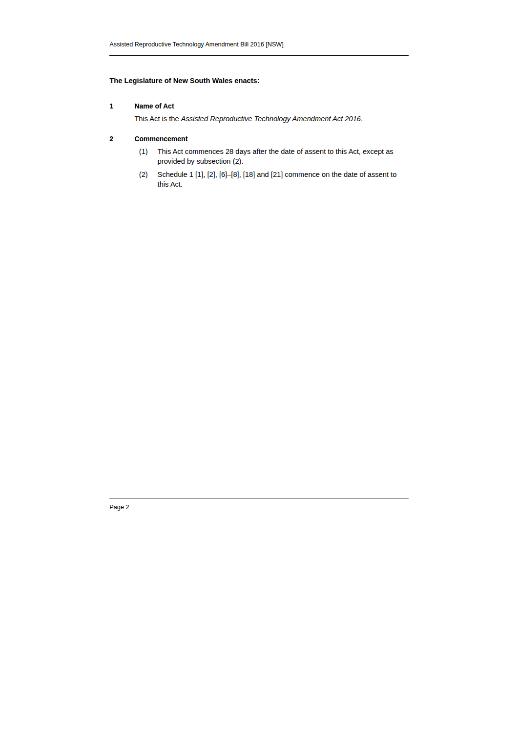Assisted Reproductive Technology Amendment Bill 2016 [NSW]
The Legislature of New South Wales enacts:
1 Name of Act
This Act is the Assisted Reproductive Technology Amendment Act 2016.
2 Commencement
(1) This Act commences 28 days after the date of assent to this Act, except as provided by subsection (2).
(2) Schedule 1 [1], [2], [6]–[8], [18] and [21] commence on the date of assent to this Act.
Page 2